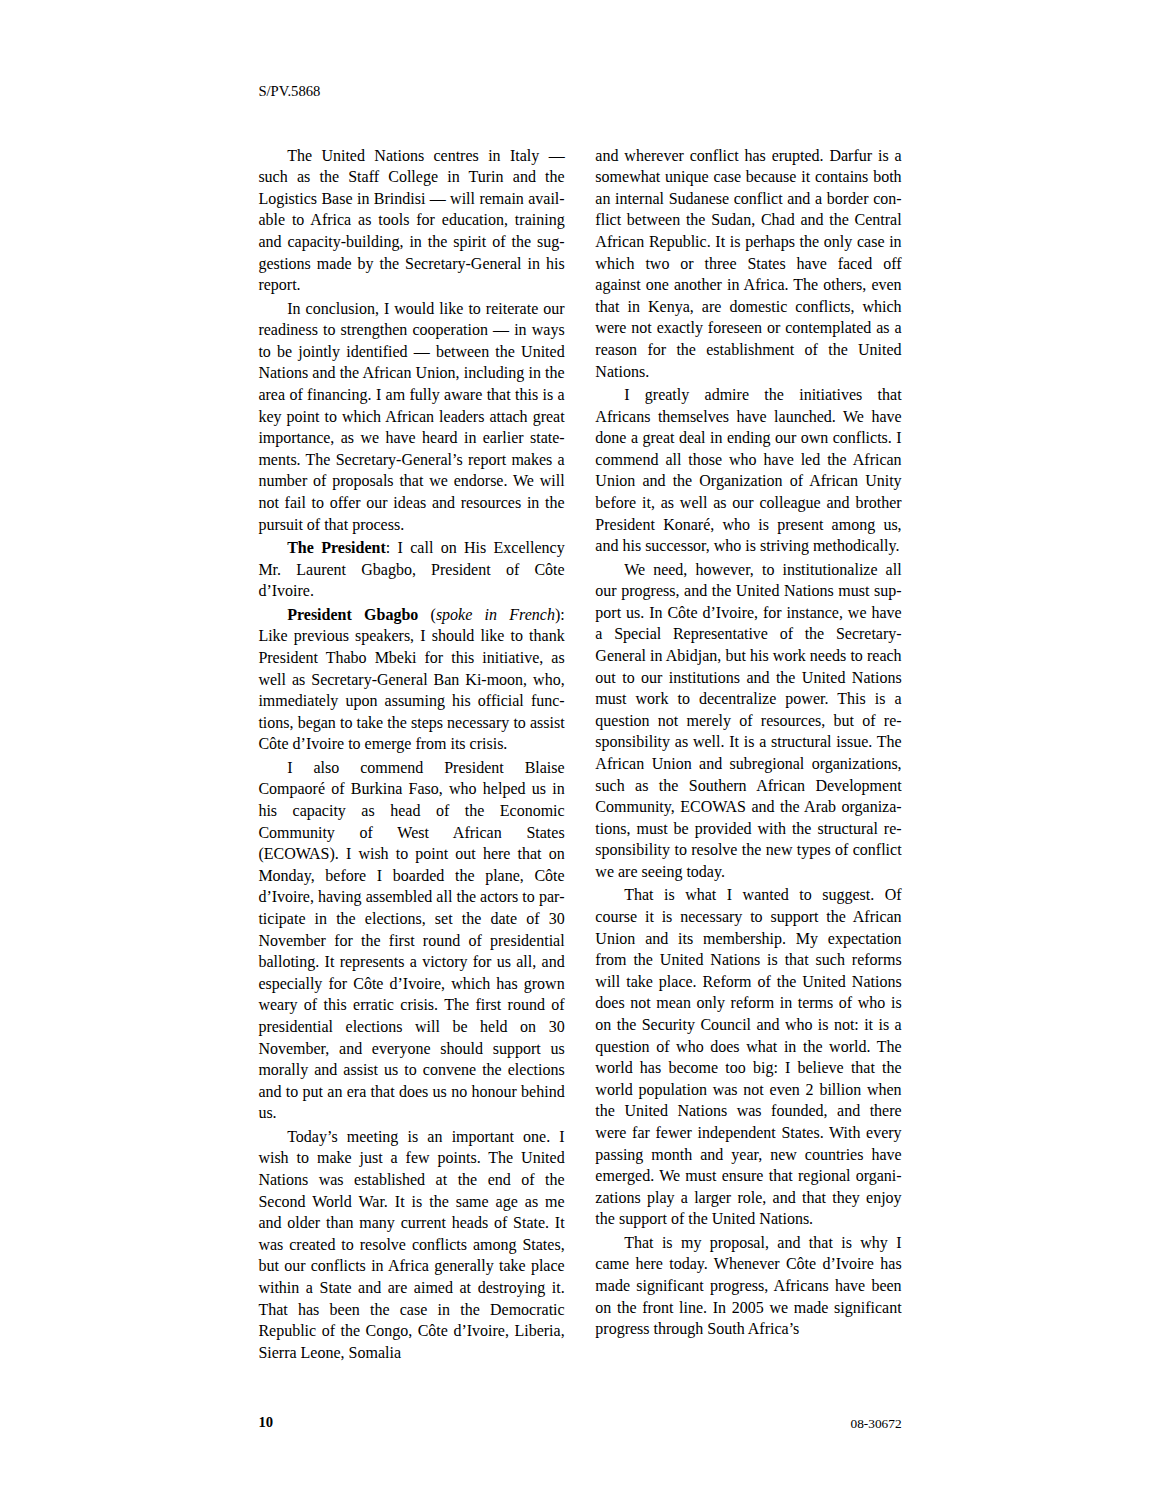S/PV.5868
The United Nations centres in Italy — such as the Staff College in Turin and the Logistics Base in Brindisi — will remain available to Africa as tools for education, training and capacity-building, in the spirit of the suggestions made by the Secretary-General in his report.
In conclusion, I would like to reiterate our readiness to strengthen cooperation — in ways to be jointly identified — between the United Nations and the African Union, including in the area of financing. I am fully aware that this is a key point to which African leaders attach great importance, as we have heard in earlier statements. The Secretary-General’s report makes a number of proposals that we endorse. We will not fail to offer our ideas and resources in the pursuit of that process.
The President: I call on His Excellency Mr. Laurent Gbagbo, President of Côte d’Ivoire.
President Gbagbo (spoke in French): Like previous speakers, I should like to thank President Thabo Mbeki for this initiative, as well as Secretary-General Ban Ki-moon, who, immediately upon assuming his official functions, began to take the steps necessary to assist Côte d’Ivoire to emerge from its crisis.
I also commend President Blaise Compaoré of Burkina Faso, who helped us in his capacity as head of the Economic Community of West African States (ECOWAS). I wish to point out here that on Monday, before I boarded the plane, Côte d’Ivoire, having assembled all the actors to participate in the elections, set the date of 30 November for the first round of presidential balloting. It represents a victory for us all, and especially for Côte d’Ivoire, which has grown weary of this erratic crisis. The first round of presidential elections will be held on 30 November, and everyone should support us morally and assist us to convene the elections and to put an era that does us no honour behind us.
Today’s meeting is an important one. I wish to make just a few points. The United Nations was established at the end of the Second World War. It is the same age as me and older than many current heads of State. It was created to resolve conflicts among States, but our conflicts in Africa generally take place within a State and are aimed at destroying it. That has been the case in the Democratic Republic of the Congo, Côte d’Ivoire, Liberia, Sierra Leone, Somalia
and wherever conflict has erupted. Darfur is a somewhat unique case because it contains both an internal Sudanese conflict and a border conflict between the Sudan, Chad and the Central African Republic. It is perhaps the only case in which two or three States have faced off against one another in Africa. The others, even that in Kenya, are domestic conflicts, which were not exactly foreseen or contemplated as a reason for the establishment of the United Nations.
I greatly admire the initiatives that Africans themselves have launched. We have done a great deal in ending our own conflicts. I commend all those who have led the African Union and the Organization of African Unity before it, as well as our colleague and brother President Konaré, who is present among us, and his successor, who is striving methodically.
We need, however, to institutionalize all our progress, and the United Nations must support us. In Côte d’Ivoire, for instance, we have a Special Representative of the Secretary-General in Abidjan, but his work needs to reach out to our institutions and the United Nations must work to decentralize power. This is a question not merely of resources, but of responsibility as well. It is a structural issue. The African Union and subregional organizations, such as the Southern African Development Community, ECOWAS and the Arab organizations, must be provided with the structural responsibility to resolve the new types of conflict we are seeing today.
That is what I wanted to suggest. Of course it is necessary to support the African Union and its membership. My expectation from the United Nations is that such reforms will take place. Reform of the United Nations does not mean only reform in terms of who is on the Security Council and who is not: it is a question of who does what in the world. The world has become too big: I believe that the world population was not even 2 billion when the United Nations was founded, and there were far fewer independent States. With every passing month and year, new countries have emerged. We must ensure that regional organizations play a larger role, and that they enjoy the support of the United Nations.
That is my proposal, and that is why I came here today. Whenever Côte d’Ivoire has made significant progress, Africans have been on the front line. In 2005 we made significant progress through South Africa’s
10
08-30672